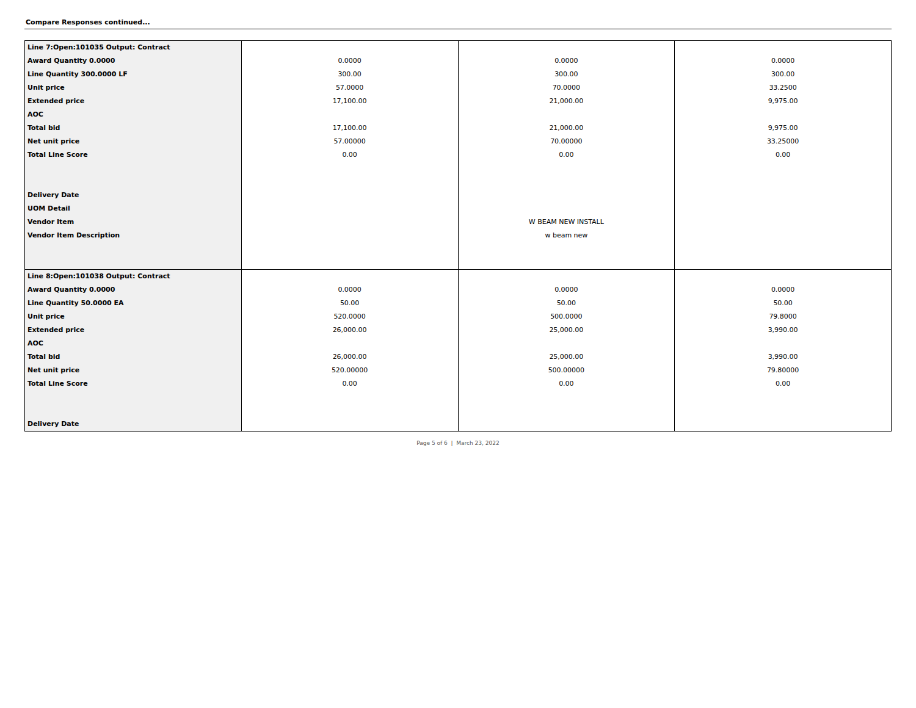Compare Responses continued...
| Line 7:Open:101035 Output: Contract Award Quantity 0.0000 Line Quantity 300.0000 LF Unit price Extended price AOC Total bid Net unit price Total Line Score Delivery Date UOM Detail Vendor Item Vendor Item Description | 0.0000 300.00 57.0000 17,100.00 17,100.00 57.00000 0.00 | 0.0000 300.00 70.0000 21,000.00 21,000.00 70.00000 0.00 W BEAM NEW INSTALL w beam new | 0.0000 300.00 33.2500 9,975.00 9,975.00 33.25000 0.00 |
| Line 8:Open:101038 Output: Contract Award Quantity 0.0000 Line Quantity 50.0000 EA Unit price Extended price AOC Total bid Net unit price Total Line Score Delivery Date | 0.0000 50.00 520.0000 26,000.00 26,000.00 520.00000 0.00 | 0.0000 50.00 500.0000 25,000.00 25,000.00 500.00000 0.00 | 0.0000 50.00 79.8000 3,990.00 3,990.00 79.80000 0.00 |
Page 5 of 6 | March 23, 2022